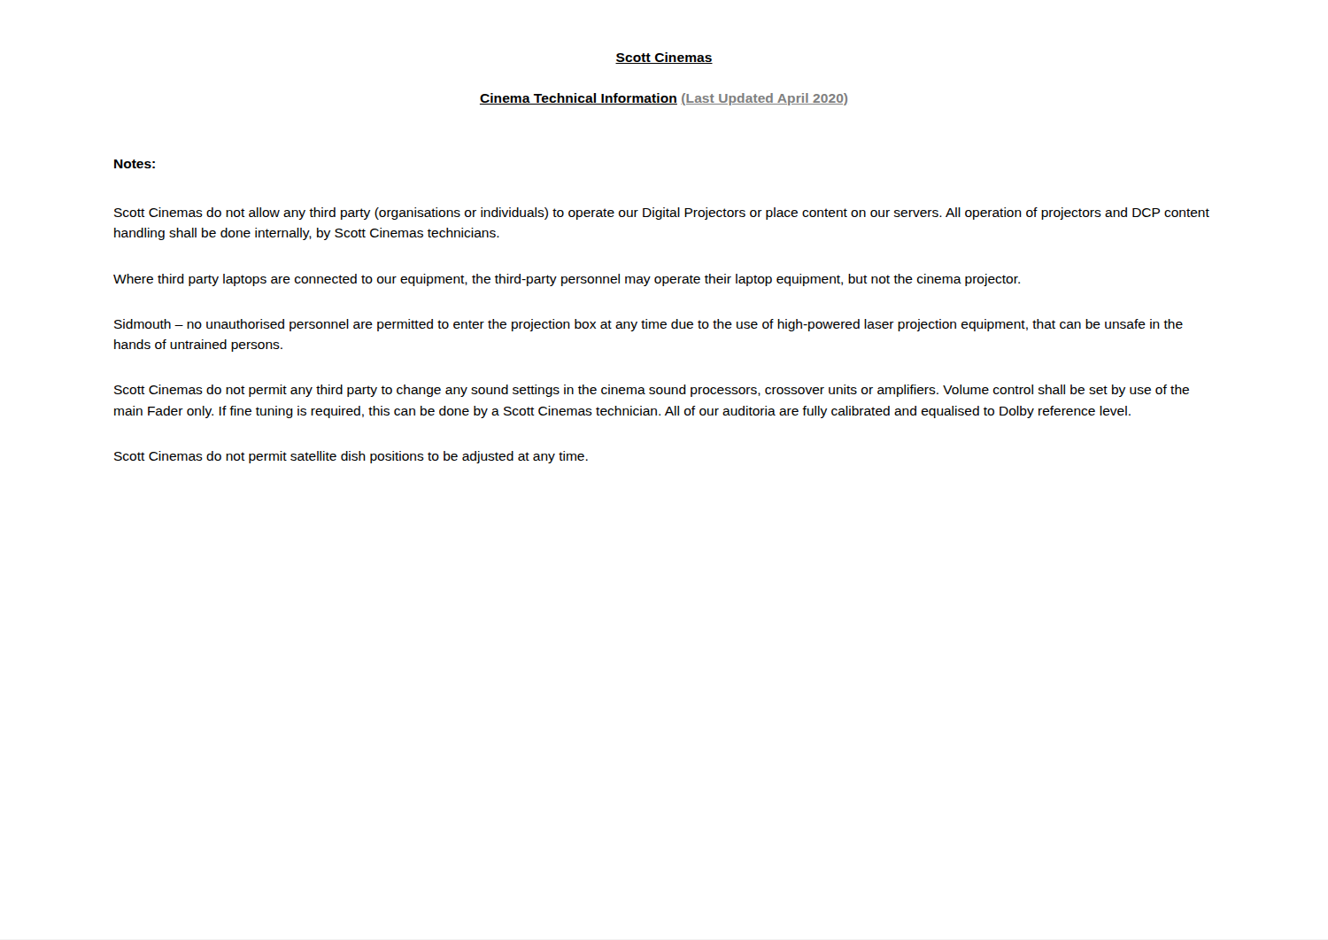Scott Cinemas
Cinema Technical Information (Last Updated April 2020)
Notes:
Scott Cinemas do not allow any third party (organisations or individuals) to operate our Digital Projectors or place content on our servers. All operation of projectors and DCP content handling shall be done internally, by Scott Cinemas technicians.
Where third party laptops are connected to our equipment, the third-party personnel may operate their laptop equipment, but not the cinema projector.
Sidmouth – no unauthorised personnel are permitted to enter the projection box at any time due to the use of high-powered laser projection equipment, that can be unsafe in the hands of untrained persons.
Scott Cinemas do not permit any third party to change any sound settings in the cinema sound processors, crossover units or amplifiers. Volume control shall be set by use of the main Fader only. If fine tuning is required, this can be done by a Scott Cinemas technician. All of our auditoria are fully calibrated and equalised to Dolby reference level.
Scott Cinemas do not permit satellite dish positions to be adjusted at any time.